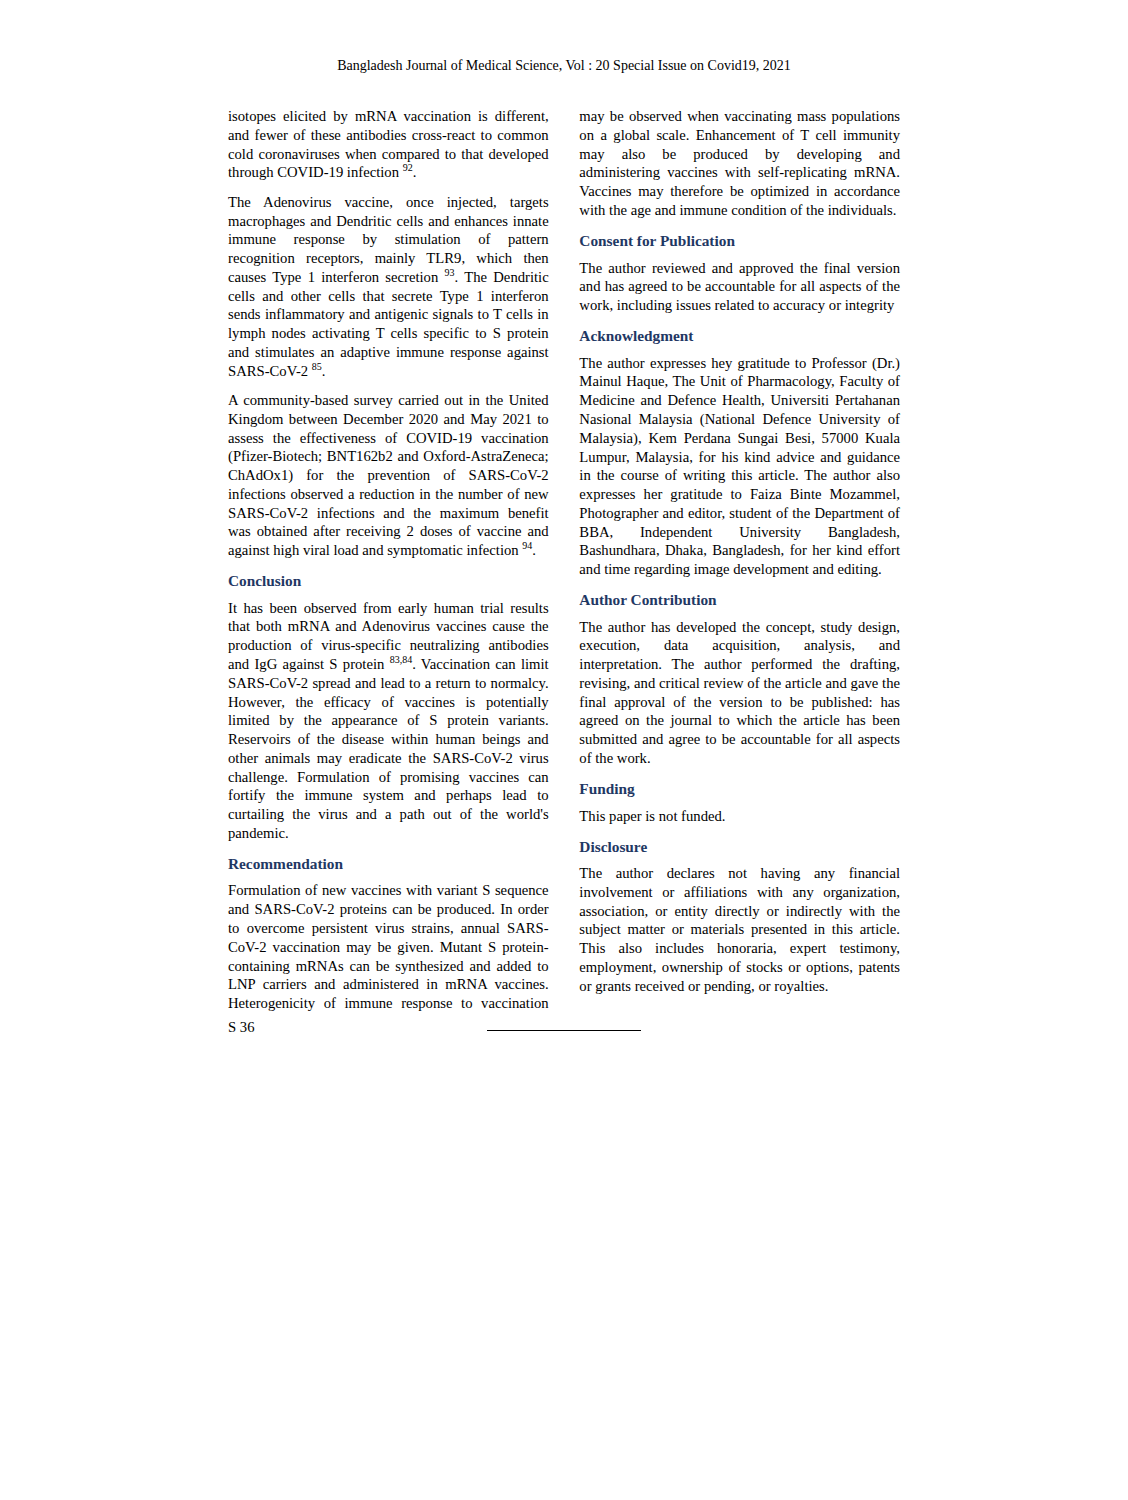Bangladesh Journal of Medical Science, Vol : 20 Special Issue on Covid19, 2021
isotopes elicited by mRNA vaccination is different, and fewer of these antibodies cross-react to common cold coronaviruses when compared to that developed through COVID-19 infection 92.
The Adenovirus vaccine, once injected, targets macrophages and Dendritic cells and enhances innate immune response by stimulation of pattern recognition receptors, mainly TLR9, which then causes Type 1 interferon secretion 93. The Dendritic cells and other cells that secrete Type 1 interferon sends inflammatory and antigenic signals to T cells in lymph nodes activating T cells specific to S protein and stimulates an adaptive immune response against SARS-CoV-2 85.
A community-based survey carried out in the United Kingdom between December 2020 and May 2021 to assess the effectiveness of COVID-19 vaccination (Pfizer-Biotech; BNT162b2 and Oxford-AstraZeneca; ChAdOx1) for the prevention of SARS-CoV-2 infections observed a reduction in the number of new SARS-CoV-2 infections and the maximum benefit was obtained after receiving 2 doses of vaccine and against high viral load and symptomatic infection 94.
Conclusion
It has been observed from early human trial results that both mRNA and Adenovirus vaccines cause the production of virus-specific neutralizing antibodies and IgG against S protein 83,84. Vaccination can limit SARS-CoV-2 spread and lead to a return to normalcy. However, the efficacy of vaccines is potentially limited by the appearance of S protein variants. Reservoirs of the disease within human beings and other animals may eradicate the SARS-CoV-2 virus challenge. Formulation of promising vaccines can fortify the immune system and perhaps lead to curtailing the virus and a path out of the world's pandemic.
Recommendation
Formulation of new vaccines with variant S sequence and SARS-CoV-2 proteins can be produced. In order to overcome persistent virus strains, annual SARS-CoV-2 vaccination may be given. Mutant S protein-containing mRNAs can be synthesized and added to LNP carriers and administered in mRNA vaccines. Heterogenicity of immune response to vaccination may be observed when vaccinating mass populations on a global scale. Enhancement of T cell immunity may also be produced by developing and administering vaccines with self-replicating mRNA. Vaccines may therefore be optimized in accordance with the age and immune condition of the individuals.
Consent for Publication
The author reviewed and approved the final version and has agreed to be accountable for all aspects of the work, including issues related to accuracy or integrity
Acknowledgment
The author expresses hey gratitude to Professor (Dr.) Mainul Haque, The Unit of Pharmacology, Faculty of Medicine and Defence Health, Universiti Pertahanan Nasional Malaysia (National Defence University of Malaysia), Kem Perdana Sungai Besi, 57000 Kuala Lumpur, Malaysia, for his kind advice and guidance in the course of writing this article. The author also expresses her gratitude to Faiza Binte Mozammel, Photographer and editor, student of the Department of BBA, Independent University Bangladesh, Bashundhara, Dhaka, Bangladesh, for her kind effort and time regarding image development and editing.
Author Contribution
The author has developed the concept, study design, execution, data acquisition, analysis, and interpretation. The author performed the drafting, revising, and critical review of the article and gave the final approval of the version to be published: has agreed on the journal to which the article has been submitted and agree to be accountable for all aspects of the work.
Funding
This paper is not funded.
Disclosure
The author declares not having any financial involvement or affiliations with any organization, association, or entity directly or indirectly with the subject matter or materials presented in this article. This also includes honoraria, expert testimony, employment, ownership of stocks or options, patents or grants received or pending, or royalties.
S 36